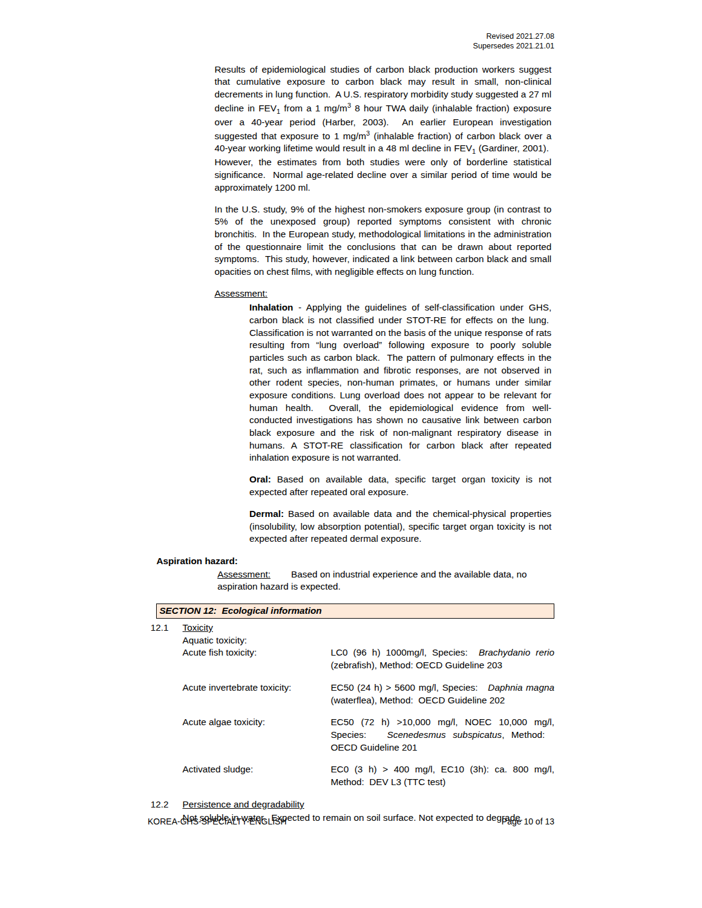Revised 2021.27.08
Supersedes 2021.21.01
Results of epidemiological studies of carbon black production workers suggest that cumulative exposure to carbon black may result in small, non-clinical decrements in lung function. A U.S. respiratory morbidity study suggested a 27 ml decline in FEV1 from a 1 mg/m3 8 hour TWA daily (inhalable fraction) exposure over a 40-year period (Harber, 2003). An earlier European investigation suggested that exposure to 1 mg/m3 (inhalable fraction) of carbon black over a 40-year working lifetime would result in a 48 ml decline in FEV1 (Gardiner, 2001). However, the estimates from both studies were only of borderline statistical significance. Normal age-related decline over a similar period of time would be approximately 1200 ml.
In the U.S. study, 9% of the highest non-smokers exposure group (in contrast to 5% of the unexposed group) reported symptoms consistent with chronic bronchitis. In the European study, methodological limitations in the administration of the questionnaire limit the conclusions that can be drawn about reported symptoms. This study, however, indicated a link between carbon black and small opacities on chest films, with negligible effects on lung function.
Assessment:
Inhalation - Applying the guidelines of self-classification under GHS, carbon black is not classified under STOT-RE for effects on the lung. Classification is not warranted on the basis of the unique response of rats resulting from “lung overload” following exposure to poorly soluble particles such as carbon black. The pattern of pulmonary effects in the rat, such as inflammation and fibrotic responses, are not observed in other rodent species, non-human primates, or humans under similar exposure conditions. Lung overload does not appear to be relevant for human health. Overall, the epidemiological evidence from well-conducted investigations has shown no causative link between carbon black exposure and the risk of non-malignant respiratory disease in humans. A STOT-RE classification for carbon black after repeated inhalation exposure is not warranted.
Oral: Based on available data, specific target organ toxicity is not expected after repeated oral exposure.
Dermal: Based on available data and the chemical-physical properties (insolubility, low absorption potential), specific target organ toxicity is not expected after repeated dermal exposure.
Aspiration hazard:
Assessment: Based on industrial experience and the available data, no aspiration hazard is expected.
SECTION 12: Ecological information
12.1
Toxicity
Aquatic toxicity:
| Acute fish toxicity: | LC0 (96 h) 1000mg/l, Species: Brachydanio rerio (zebrafish), Method: OECD Guideline 203 |
| Acute invertebrate toxicity: | EC50 (24 h) > 5600 mg/l, Species: Daphnia magna (waterflea), Method: OECD Guideline 202 |
| Acute algae toxicity: | EC50 (72 h) >10,000 mg/l, NOEC 10,000 mg/l, Species: Scenedesmus subspicatus , Method: OECD Guideline 201 |
| Activated sludge: | EC0 (3 h) > 400 mg/l, EC10 (3h): ca. 800 mg/l, Method: DEV L3 (TTC test) |
12.2
Persistence and degradability
Not soluble in water. Expected to remain on soil surface. Not expected to degrade.
KOREA-GHS-SPECIALTY-ENGLISH
Page 10 of 13